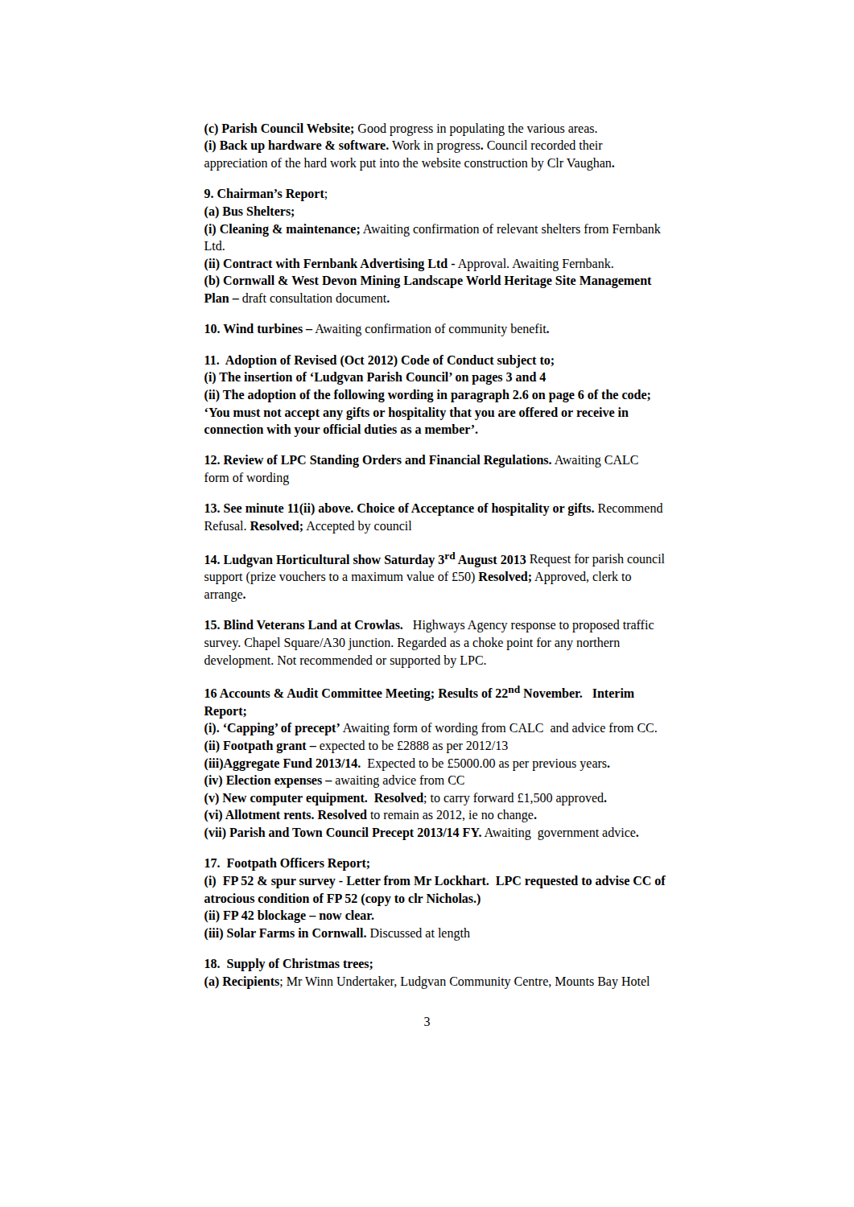(c) Parish Council Website; Good progress in populating the various areas.
(i) Back up hardware & software. Work in progress. Council recorded their appreciation of the hard work put into the website construction by Clr Vaughan.
9. Chairman’s Report;
(a) Bus Shelters;
(i) Cleaning & maintenance; Awaiting confirmation of relevant shelters from Fernbank Ltd.
(ii) Contract with Fernbank Advertising Ltd - Approval. Awaiting Fernbank.
(b) Cornwall & West Devon Mining Landscape World Heritage Site Management Plan – draft consultation document.
10. Wind turbines – Awaiting confirmation of community benefit.
11. Adoption of Revised (Oct 2012) Code of Conduct subject to;
(i) The insertion of ‘Ludgvan Parish Council’ on pages 3 and 4
(ii) The adoption of the following wording in paragraph 2.6 on page 6 of the code; ‘You must not accept any gifts or hospitality that you are offered or receive in connection with your official duties as a member’.
12. Review of LPC Standing Orders and Financial Regulations. Awaiting CALC form of wording
13. See minute 11(ii) above. Choice of Acceptance of hospitality or gifts. Recommend Refusal. Resolved; Accepted by council
14. Ludgvan Horticultural show Saturday 3rd August 2013 Request for parish council support (prize vouchers to a maximum value of £50) Resolved; Approved, clerk to arrange.
15. Blind Veterans Land at Crowlas. Highways Agency response to proposed traffic survey. Chapel Square/A30 junction. Regarded as a choke point for any northern development. Not recommended or supported by LPC.
16 Accounts & Audit Committee Meeting; Results of 22nd November. Interim Report;
(i). ‘Capping’ of precept’ Awaiting form of wording from CALC and advice from CC.
(ii) Footpath grant – expected to be £2888 as per 2012/13
(iii)Aggregate Fund 2013/14. Expected to be £5000.00 as per previous years.
(iv) Election expenses – awaiting advice from CC
(v) New computer equipment. Resolved; to carry forward £1,500 approved.
(vi) Allotment rents. Resolved to remain as 2012, ie no change.
(vii) Parish and Town Council Precept 2013/14 FY. Awaiting government advice.
17. Footpath Officers Report;
(i) FP 52 & spur survey - Letter from Mr Lockhart. LPC requested to advise CC of atrocious condition of FP 52 (copy to clr Nicholas.)
(ii) FP 42 blockage – now clear.
(iii) Solar Farms in Cornwall. Discussed at length
18. Supply of Christmas trees;
(a) Recipients; Mr Winn Undertaker, Ludgvan Community Centre, Mounts Bay Hotel
3